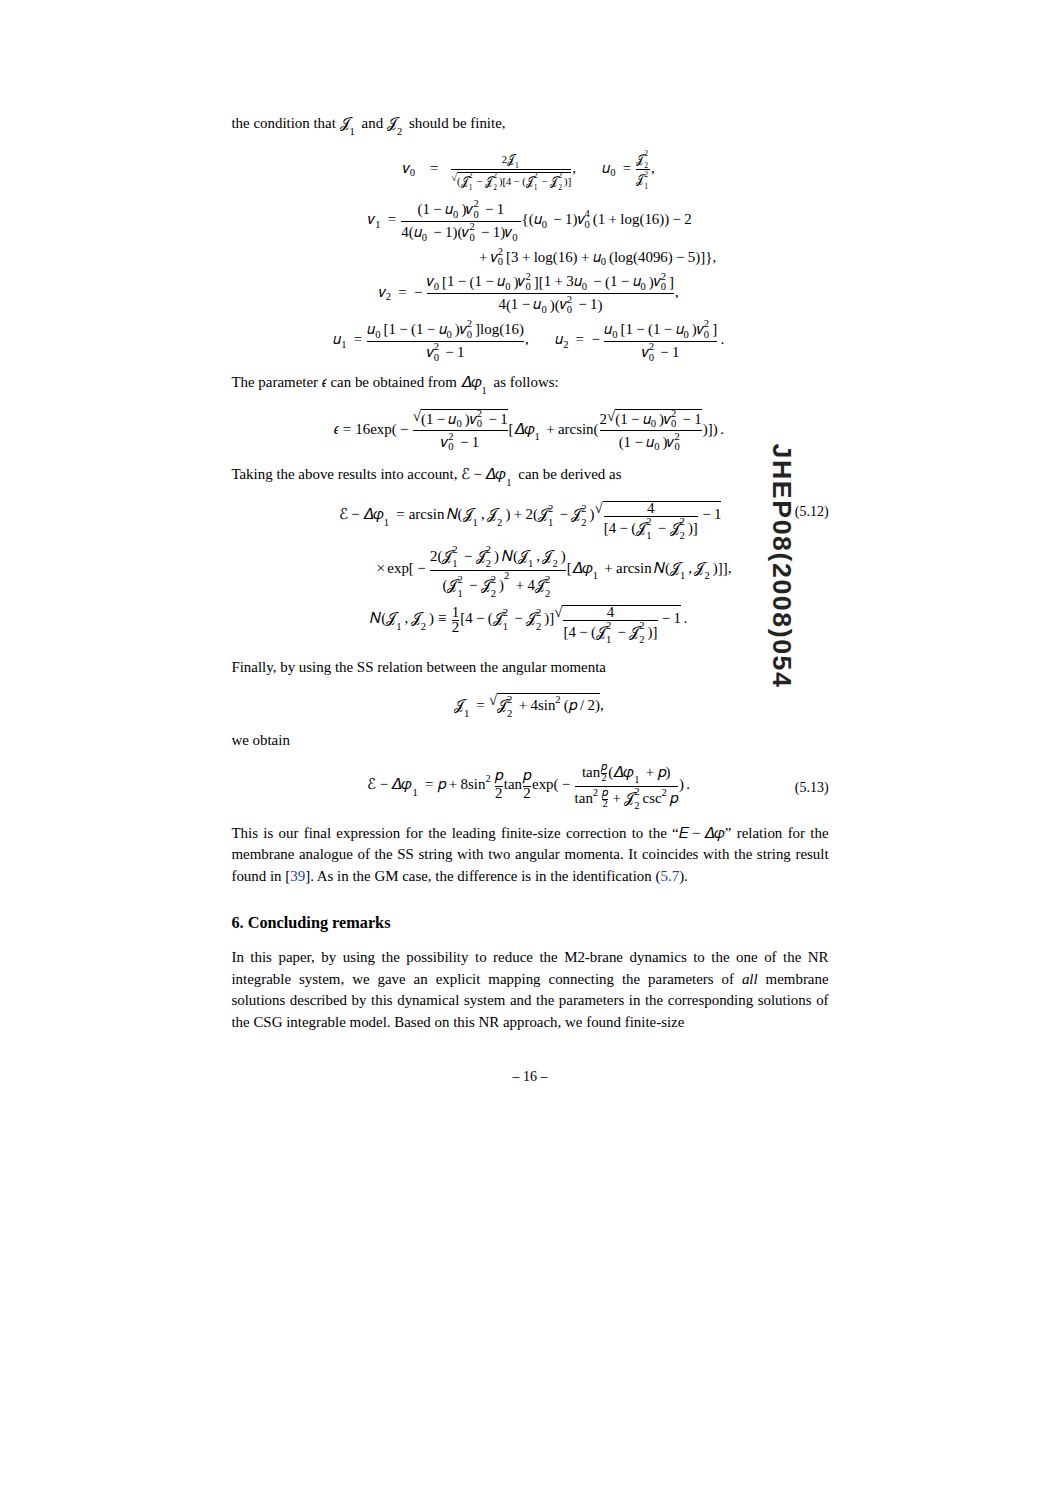JHEP08(2008)054
the condition that 𝒥1 and 𝒥2 should be finite,
v0 = 2𝒥1 (𝒥12−𝒥22) [4−(𝒥12−𝒥22)] , u0= 𝒥22𝒥12,
v1= (1−u0)v02−1 4(u0−1)(v02−1)v0 { (u0−1)v04(1+log(16))−2
+v02 [3+log(16)+u0(log(4096)−5)] },
v2=− v0 [1−(1−u0)v02] [1+3u0−(1−u0)v02] 4(1−u0)(v02−1) ,
u1= u0[1−(1−u0)v02]log(16) v02−1 , u2=− u0[1−(1−u0)v02] v02−1 .
The parameter ϵ can be obtained from Δφ1 as follows:
ϵ=16exp ( − (1−u0)v02−1 v02−1 [ Δφ1+arcsin ( 2(1−u0)v02−1 (1−u0)v02 ) ] ) .
Taking the above results into account, ℰ−Δφ1 can be derived as
(5.12)
ℰ−Δφ1= arcsinN(𝒥1,𝒥2) +2 (𝒥12−𝒥22) 4 [4−(𝒥12−𝒥22)] −1
×exp [ − 2(𝒥12−𝒥22)N(𝒥1,𝒥2) (𝒥12−𝒥22)2+4𝒥22 [Δφ1+arcsinN(𝒥1,𝒥2)] ] ,
N(𝒥1,𝒥2)≡ 12 [4−(𝒥12−𝒥22)] 4 [4−(𝒥12−𝒥22)] −1 .
Finally, by using the SS relation between the angular momenta
𝒥1= 𝒥22+4sin2(p/2) ,
we obtain
(5.13)
ℰ−Δφ1= p+8sin2p2 tanp2 exp ( − tanp2(Δφ1+p) tan2p2+𝒥22csc2p ) .
This is our final expression for the leading finite-size correction to the “E−Δφ” relation for the membrane analogue of the SS string with two angular momenta. It coincides with the string result found in [39]. As in the GM case, the difference is in the identification (5.7).
6. Concluding remarks
In this paper, by using the possibility to reduce the M2-brane dynamics to the one of the NR integrable system, we gave an explicit mapping connecting the parameters of all membrane solutions described by this dynamical system and the parameters in the corresponding solutions of the CSG integrable model. Based on this NR approach, we found finite-size
– 16 –